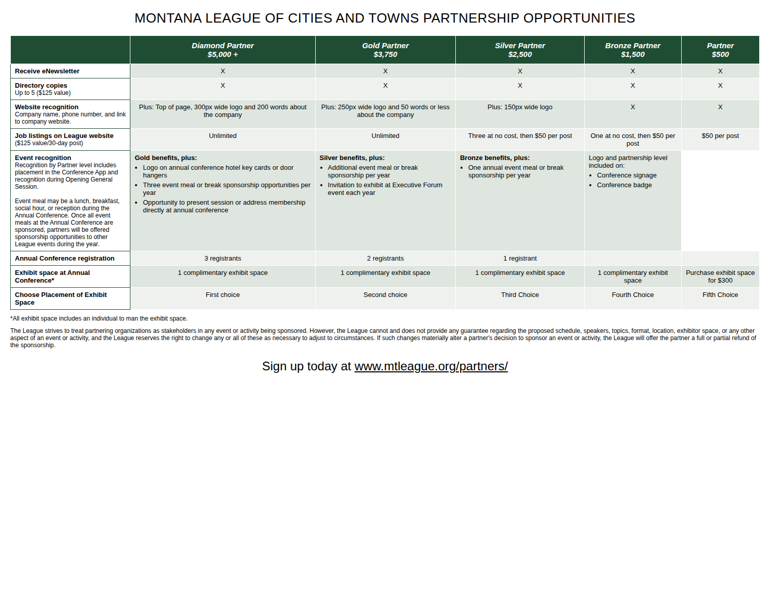MONTANA LEAGUE OF CITIES AND TOWNS PARTNERSHIP OPPORTUNITIES
| | Diamond Partner $5,000 + | Gold Partner $3,750 | Silver Partner $2,500 | Bronze Partner $1,500 | Partner $500 |
| --- | --- | --- | --- | --- | --- |
| Receive eNewsletter | X | X | X | X | X |
| Directory copies Up to 5 ($125 value) | X | X | X | X | X |
| Website recognition Company name, phone number, and link to company website. | Plus: Top of page, 300px wide logo and 200 words about the company | Plus: 250px wide logo and 50 words or less about the company | Plus: 150px wide logo | X | X |
| Job listings on League website ($125 value/30-day post) | Unlimited | Unlimited | Three at no cost, then $50 per post | One at no cost, then $50 per post | $50 per post |
| Event recognition Recognition by Partner level includes placement in the Conference App and recognition during Opening General Session. Event meal may be a lunch, breakfast, social hour, or reception during the Annual Conference. Once all event meals at the Annual Conference are sponsored, partners will be offered sponsorship opportunities to other League events during the year. | Gold benefits, plus: Logo on annual conference hotel key cards or door hangers Three event meal or break sponsorship opportunities per year Opportunity to present session or address membership directly at annual conference | Silver benefits, plus: Additional event meal or break sponsorship per year Invitation to exhibit at Executive Forum event each year | Bronze benefits, plus: One annual event meal or break sponsorship per year | Logo and partnership level included on: Conference signage Conference badge | |
| Annual Conference registration | 3 registrants | 2 registrants | 1 registrant | | |
| Exhibit space at Annual Conference* | 1 complimentary exhibit space | 1 complimentary exhibit space | 1 complimentary exhibit space | 1 complimentary exhibit space | Purchase exhibit space for $300 |
| Choose Placement of Exhibit Space | First choice | Second choice | Third Choice | Fourth Choice | Fifth Choice |
*All exhibit space includes an individual to man the exhibit space.
The League strives to treat partnering organizations as stakeholders in any event or activity being sponsored. However, the League cannot and does not provide any guarantee regarding the proposed schedule, speakers, topics, format, location, exhibitor space, or any other aspect of an event or activity, and the League reserves the right to change any or all of these as necessary to adjust to circumstances. If such changes materially alter a partner's decision to sponsor an event or activity, the League will offer the partner a full or partial refund of the sponsorship.
Sign up today at www.mtleague.org/partners/